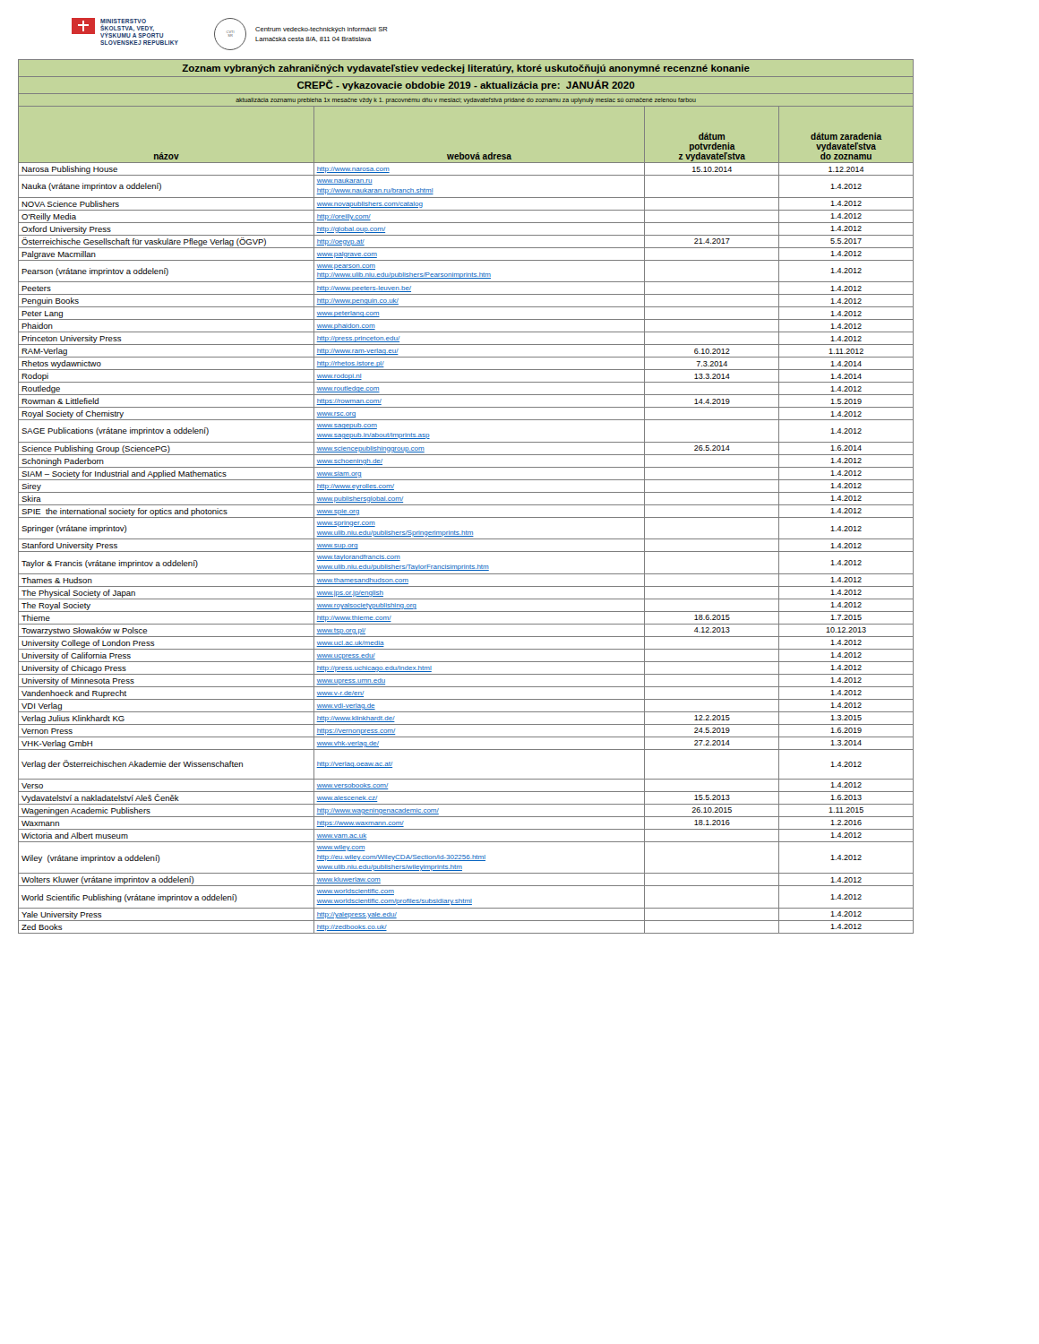MINISTERSTVO
ŠKOLSTVA, VEDY,
VÝSKUMU A SPORTU
SLOVENSKEJ REPUBLIKY
CVTI
SR
Centrum vedecko-technických informácií SR
Lamačská cesta 8/A, 811 04 Bratislava
| Zoznam vybraných zahraničných vydavateľstiev vedeckej literatúry, ktoré uskutočňujú anonymné recenzné konanie |
| CREPČ - vykazovacie obdobie 2019 - aktualizácia pre: JANUÁR 2020 |
| aktualizácia zoznamu prebieha 1x mesačne vždy k 1. pracovnému dňu v mesiaci; vydavateľstvá pridané do zoznamu za uplynulý mesiac sú označené zelenou farbou |
| názov | webová adresa | dátum potvrdenia z vydavateľstva | dátum zaradenia vydavateľstva do zoznamu |
| Narosa Publishing House | http://www.narosa.com | 15.10.2014 | 1.12.2014 |
| Nauka (vrátane imprintov a oddelení) | www.naukaran.ru http://www.naukaran.ru/branch.shtml | | 1.4.2012 |
| NOVA Science Publishers | www.novapublishers.com/catalog | | 1.4.2012 |
| O'Reilly Media | http://oreilly.com/ | | 1.4.2012 |
| Oxford University Press | http://global.oup.com/ | | 1.4.2012 |
| Österreichische Gesellschaft für vaskuläre Pflege Verlag (ÖGVP) | http://oegvp.at/ | 21.4.2017 | 5.5.2017 |
| Palgrave Macmillan | www.palgrave.com | | 1.4.2012 |
| Pearson (vrátane imprintov a oddelení) | www.pearson.com http://www.ulib.niu.edu/publishers/Pearsonimprints.htm | | 1.4.2012 |
| Peeters | http://www.peeters-leuven.be/ | | 1.4.2012 |
| Penguin Books | http://www.penguin.co.uk/ | | 1.4.2012 |
| Peter Lang | www.peterlang.com | | 1.4.2012 |
| Phaidon | www.phaidon.com | | 1.4.2012 |
| Princeton University Press | http://press.princeton.edu/ | | 1.4.2012 |
| RAM-Verlag | http://www.ram-verlag.eu/ | 6.10.2012 | 1.11.2012 |
| Rhetos wydawnictwo | http://rhetos.istore.pl/ | 7.3.2014 | 1.4.2014 |
| Rodopi | www.rodopi.nl | 13.3.2014 | 1.4.2014 |
| Routledge | www.routledge.com | | 1.4.2012 |
| Rowman & Littlefield | https://rowman.com/ | 14.4.2019 | 1.5.2019 |
| Royal Society of Chemistry | www.rsc.org | | 1.4.2012 |
| SAGE Publications (vrátane imprintov a oddelení) | www.sagepub.com www.sagepub.in/about/imprints.asp | | 1.4.2012 |
| Science Publishing Group (SciencePG) | www.sciencepublishinggroup.com | 26.5.2014 | 1.6.2014 |
| Schöningh Paderborn | www.schoeningh.de/ | | 1.4.2012 |
| SIAM – Society for Industrial and Applied Mathematics | www.siam.org | | 1.4.2012 |
| Sirey | http://www.eyrolles.com/ | | 1.4.2012 |
| Skira | www.publishersglobal.com/ | | 1.4.2012 |
| SPIE the international society for optics and photonics | www.spie.org | | 1.4.2012 |
| Springer (vrátane imprintov) | www.springer.com www.ulib.niu.edu/publishers/Springerimprints.htm | | 1.4.2012 |
| Stanford University Press | www.sup.org | | 1.4.2012 |
| Taylor & Francis (vrátane imprintov a oddelení) | www.taylorandfrancis.com www.ulib.niu.edu/publishers/TaylorFrancisimprints.htm | | 1.4.2012 |
| Thames & Hudson | www.thamesandhudson.com | | 1.4.2012 |
| The Physical Society of Japan | www.jps.or.jp/english | | 1.4.2012 |
| The Royal Society | www.royalsocietypublishing.org | | 1.4.2012 |
| Thieme | http://www.thieme.com/ | 18.6.2015 | 1.7.2015 |
| Towarzystwo Słowaków w Polsce | www.tsp.org.pl/ | 4.12.2013 | 10.12.2013 |
| University College of London Press | www.ucl.ac.uk/media | | 1.4.2012 |
| University of California Press | www.ucpress.edu/ | | 1.4.2012 |
| University of Chicago Press | http://press.uchicago.edu/index.html | | 1.4.2012 |
| University of Minnesota Press | www.upress.umn.edu | | 1.4.2012 |
| Vandenhoeck and Ruprecht | www.v-r.de/en/ | | 1.4.2012 |
| VDI Verlag | www.vdi-verlag.de | | 1.4.2012 |
| Verlag Julius Klinkhardt KG | http://www.klinkhardt.de/ | 12.2.2015 | 1.3.2015 |
| Vernon Press | https://vernonpress.com/ | 24.5.2019 | 1.6.2019 |
| VHK-Verlag GmbH | www.vhk-verlag.de/ | 27.2.2014 | 1.3.2014 |
| Verlag der Österreichischen Akademie der Wissenschaften | http://verlag.oeaw.ac.at/ | | 1.4.2012 |
| Verso | www.versobooks.com/ | | 1.4.2012 |
| Vydavatelství a nakladatelství Aleš Čeněk | www.alescenek.cz/ | 15.5.2013 | 1.6.2013 |
| Wageningen Academic Publishers | http://www.wageningenacademic.com/ | 26.10.2015 | 1.11.2015 |
| Waxmann | https://www.waxmann.com/ | 18.1.2016 | 1.2.2016 |
| Wictoria and Albert museum | www.vam.ac.uk | | 1.4.2012 |
| Wiley (vrátane imprintov a oddelení) | www.wiley.com http://eu.wiley.com/WileyCDA/Section/id-302256.html www.ulib.niu.edu/publishers/wileyimprints.htm | | 1.4.2012 |
| Wolters Kluwer (vrátane imprintov a oddelení) | www.kluwerlaw.com | | 1.4.2012 |
| World Scientific Publishing (vrátane imprintov a oddelení) | www.worldscientific.com www.worldscientific.com/profiles/subsidiary.shtml | | 1.4.2012 |
| Yale University Press | http://yalepress.yale.edu/ | | 1.4.2012 |
| Zed Books | http://zedbooks.co.uk/ | | 1.4.2012 |